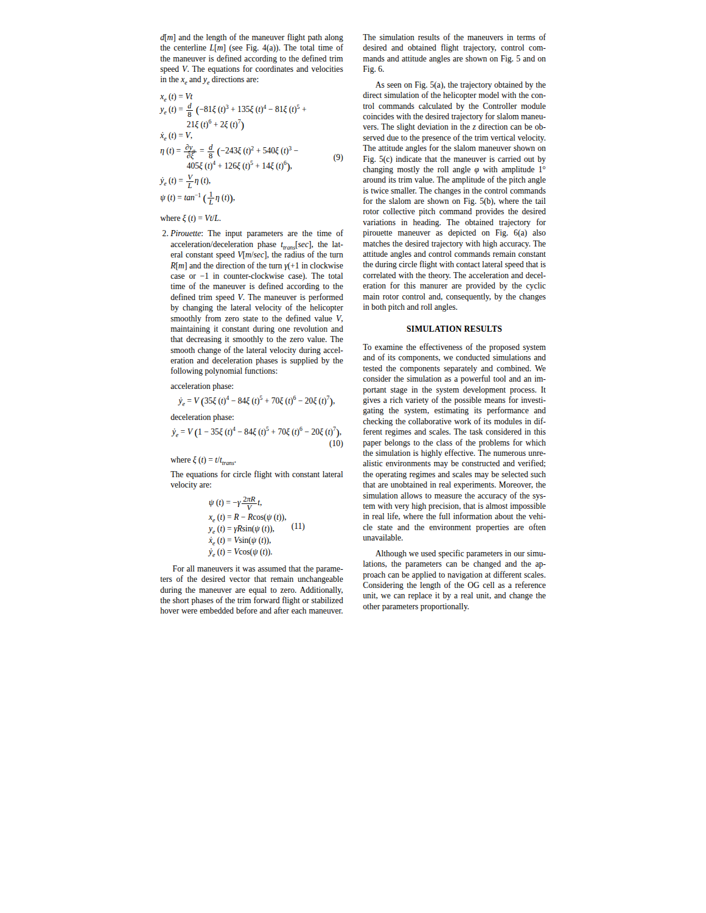d[m] and the length of the maneuver flight path along the centerline L[m] (see Fig. 4(a)). The total time of the maneuver is defined according to the defined trim speed V. The equations for coordinates and velocities in the xe and ye directions are:
xe (t) = Vt
ye (t) = d 8 (−81ξ (t)3 + 135ξ (t)4 − 81ξ (t)5 +
21ξ (t)6 + 2ξ (t)7)
ẋe (t) = V,
η (t) = ∂yg∂ξ = d 8 (−243ξ (t)2 + 540ξ (t)3 −
405ξ (t)4 + 126ξ (t)5 + 14ξ (t)6),
(9)
ẏe (t) = VL η (t),
ψ (t) = tan−1 (1 L η (t)),
where ξ (t) = Vt/L.
Pirouette: The input parameters are the time of acceleration/deceleration phase ttrans[sec], the lateral constant speed V[m/sec], the radius of the turn R[m] and the direction of the turn γ(+1 in clockwise case or −1 in counter-clockwise case). The total time of the maneuver is defined according to the defined trim speed V. The maneuver is performed by changing the lateral velocity of the helicopter smoothly from zero state to the defined value V, maintaining it constant during one revolution and that decreasing it smoothly to the zero value. The smooth change of the lateral velocity during acceleration and deceleration phases is supplied by the following polynomial functions:
acceleration phase:
ẏe = V (35ξ (t)4 − 84ξ (t)5 + 70ξ (t)6 − 20ξ (t)7),
deceleration phase:
ẏe = V (1 − 35ξ (t)4 − 84ξ (t)5 + 70ξ (t)6 − 20ξ (t)7),
(10)
where ξ (t) = t/ttrans.
The equations for circle flight with constant lateral velocity are:
ψ (t) = −γ 2πR V t,
xe (t) = R − Rcos(ψ (t)),
ye (t) = γRsin(ψ (t)),
ẋe (t) = Vsin(ψ (t)),
ẏe (t) = Vcos(ψ (t)).
(11)
For all maneuvers it was assumed that the parameters of the desired vector that remain unchangeable during the maneuver are equal to zero. Additionally, the short phases of the trim forward flight or stabilized hover were embedded before and after each maneuver. The simulation results of the maneuvers in terms of desired and obtained flight trajectory, control commands and attitude angles are shown on Fig. 5 and on Fig. 6.
As seen on Fig. 5(a), the trajectory obtained by the direct simulation of the helicopter model with the control commands calculated by the Controller module coincides with the desired trajectory for slalom maneuvers. The slight deviation in the z direction can be observed due to the presence of the trim vertical velocity. The attitude angles for the slalom maneuver shown on Fig. 5(c) indicate that the maneuver is carried out by changing mostly the roll angle φ with amplitude 1° around its trim value. The amplitude of the pitch angle is twice smaller. The changes in the control commands for the slalom are shown on Fig. 5(b), where the tail rotor collective pitch command provides the desired variations in heading. The obtained trajectory for pirouette maneuver as depicted on Fig. 6(a) also matches the desired trajectory with high accuracy. The attitude angles and control commands remain constant the during circle flight with contact lateral speed that is correlated with the theory. The acceleration and deceleration for this manurer are provided by the cyclic main rotor control and, consequently, by the changes in both pitch and roll angles.
SIMULATION RESULTS
To examine the effectiveness of the proposed system and of its components, we conducted simulations and tested the components separately and combined. We consider the simulation as a powerful tool and an important stage in the system development process. It gives a rich variety of the possible means for investigating the system, estimating its performance and checking the collaborative work of its modules in different regimes and scales. The task considered in this paper belongs to the class of the problems for which the simulation is highly effective. The numerous unrealistic environments may be constructed and verified; the operating regimes and scales may be selected such that are unobtained in real experiments. Moreover, the simulation allows to measure the accuracy of the system with very high precision, that is almost impossible in real life, where the full information about the vehicle state and the environment properties are often unavailable.
Although we used specific parameters in our simulations, the parameters can be changed and the approach can be applied to navigation at different scales. Considering the length of the OG cell as a reference unit, we can replace it by a real unit, and change the other parameters proportionally.